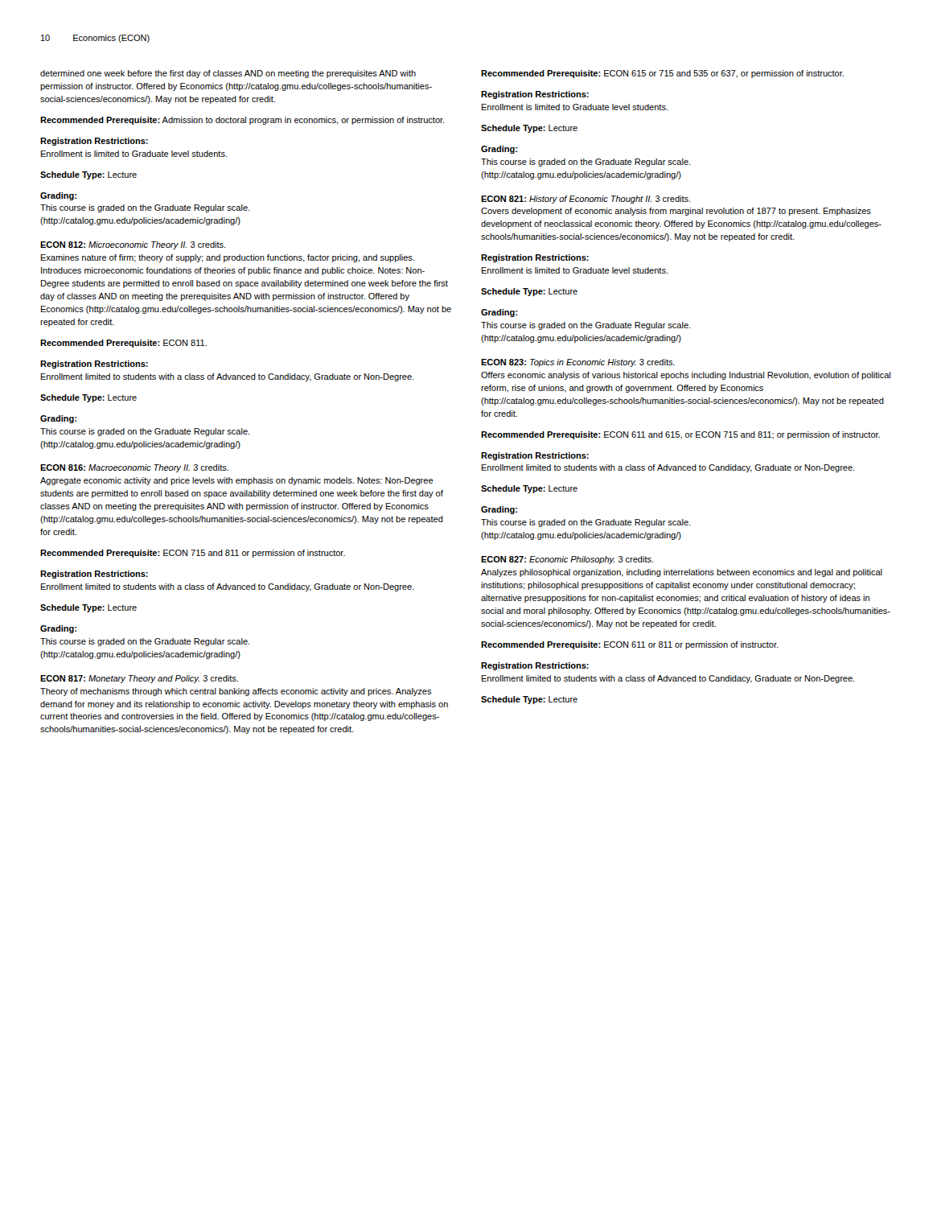10 Economics (ECON)
determined one week before the first day of classes AND on meeting the prerequisites AND with permission of instructor. Offered by Economics (http://catalog.gmu.edu/colleges-schools/humanities-social-sciences/economics/). May not be repeated for credit.
Recommended Prerequisite: Admission to doctoral program in economics, or permission of instructor.
Registration Restrictions:
Enrollment is limited to Graduate level students.
Schedule Type: Lecture
Grading:
This course is graded on the Graduate Regular scale. (http://catalog.gmu.edu/policies/academic/grading/)
ECON 812: Microeconomic Theory II. 3 credits.
Examines nature of firm; theory of supply; and production functions, factor pricing, and supplies. Introduces microeconomic foundations of theories of public finance and public choice. Notes: Non-Degree students are permitted to enroll based on space availability determined one week before the first day of classes AND on meeting the prerequisites AND with permission of instructor. Offered by Economics (http://catalog.gmu.edu/colleges-schools/humanities-social-sciences/economics/). May not be repeated for credit.
Recommended Prerequisite: ECON 811.
Registration Restrictions:
Enrollment limited to students with a class of Advanced to Candidacy, Graduate or Non-Degree.
Schedule Type: Lecture
Grading:
This course is graded on the Graduate Regular scale. (http://catalog.gmu.edu/policies/academic/grading/)
ECON 816: Macroeconomic Theory II. 3 credits.
Aggregate economic activity and price levels with emphasis on dynamic models. Notes: Non-Degree students are permitted to enroll based on space availability determined one week before the first day of classes AND on meeting the prerequisites AND with permission of instructor. Offered by Economics (http://catalog.gmu.edu/colleges-schools/humanities-social-sciences/economics/). May not be repeated for credit.
Recommended Prerequisite: ECON 715 and 811 or permission of instructor.
Registration Restrictions:
Enrollment limited to students with a class of Advanced to Candidacy, Graduate or Non-Degree.
Schedule Type: Lecture
Grading:
This course is graded on the Graduate Regular scale. (http://catalog.gmu.edu/policies/academic/grading/)
ECON 817: Monetary Theory and Policy. 3 credits.
Theory of mechanisms through which central banking affects economic activity and prices. Analyzes demand for money and its relationship to economic activity. Develops monetary theory with emphasis on current theories and controversies in the field. Offered by Economics (http://catalog.gmu.edu/colleges-schools/humanities-social-sciences/economics/). May not be repeated for credit.
Recommended Prerequisite: ECON 615 or 715 and 535 or 637, or permission of instructor.
Registration Restrictions:
Enrollment is limited to Graduate level students.
Schedule Type: Lecture
Grading:
This course is graded on the Graduate Regular scale. (http://catalog.gmu.edu/policies/academic/grading/)
ECON 821: History of Economic Thought II. 3 credits.
Covers development of economic analysis from marginal revolution of 1877 to present. Emphasizes development of neoclassical economic theory. Offered by Economics (http://catalog.gmu.edu/colleges-schools/humanities-social-sciences/economics/). May not be repeated for credit.
Registration Restrictions:
Enrollment is limited to Graduate level students.
Schedule Type: Lecture
Grading:
This course is graded on the Graduate Regular scale. (http://catalog.gmu.edu/policies/academic/grading/)
ECON 823: Topics in Economic History. 3 credits.
Offers economic analysis of various historical epochs including Industrial Revolution, evolution of political reform, rise of unions, and growth of government. Offered by Economics (http://catalog.gmu.edu/colleges-schools/humanities-social-sciences/economics/). May not be repeated for credit.
Recommended Prerequisite: ECON 611 and 615, or ECON 715 and 811; or permission of instructor.
Registration Restrictions:
Enrollment limited to students with a class of Advanced to Candidacy, Graduate or Non-Degree.
Schedule Type: Lecture
Grading:
This course is graded on the Graduate Regular scale. (http://catalog.gmu.edu/policies/academic/grading/)
ECON 827: Economic Philosophy. 3 credits.
Analyzes philosophical organization, including interrelations between economics and legal and political institutions; philosophical presuppositions of capitalist economy under constitutional democracy; alternative presuppositions for non-capitalist economies; and critical evaluation of history of ideas in social and moral philosophy. Offered by Economics (http://catalog.gmu.edu/colleges-schools/humanities-social-sciences/economics/). May not be repeated for credit.
Recommended Prerequisite: ECON 611 or 811 or permission of instructor.
Registration Restrictions:
Enrollment limited to students with a class of Advanced to Candidacy, Graduate or Non-Degree.
Schedule Type: Lecture